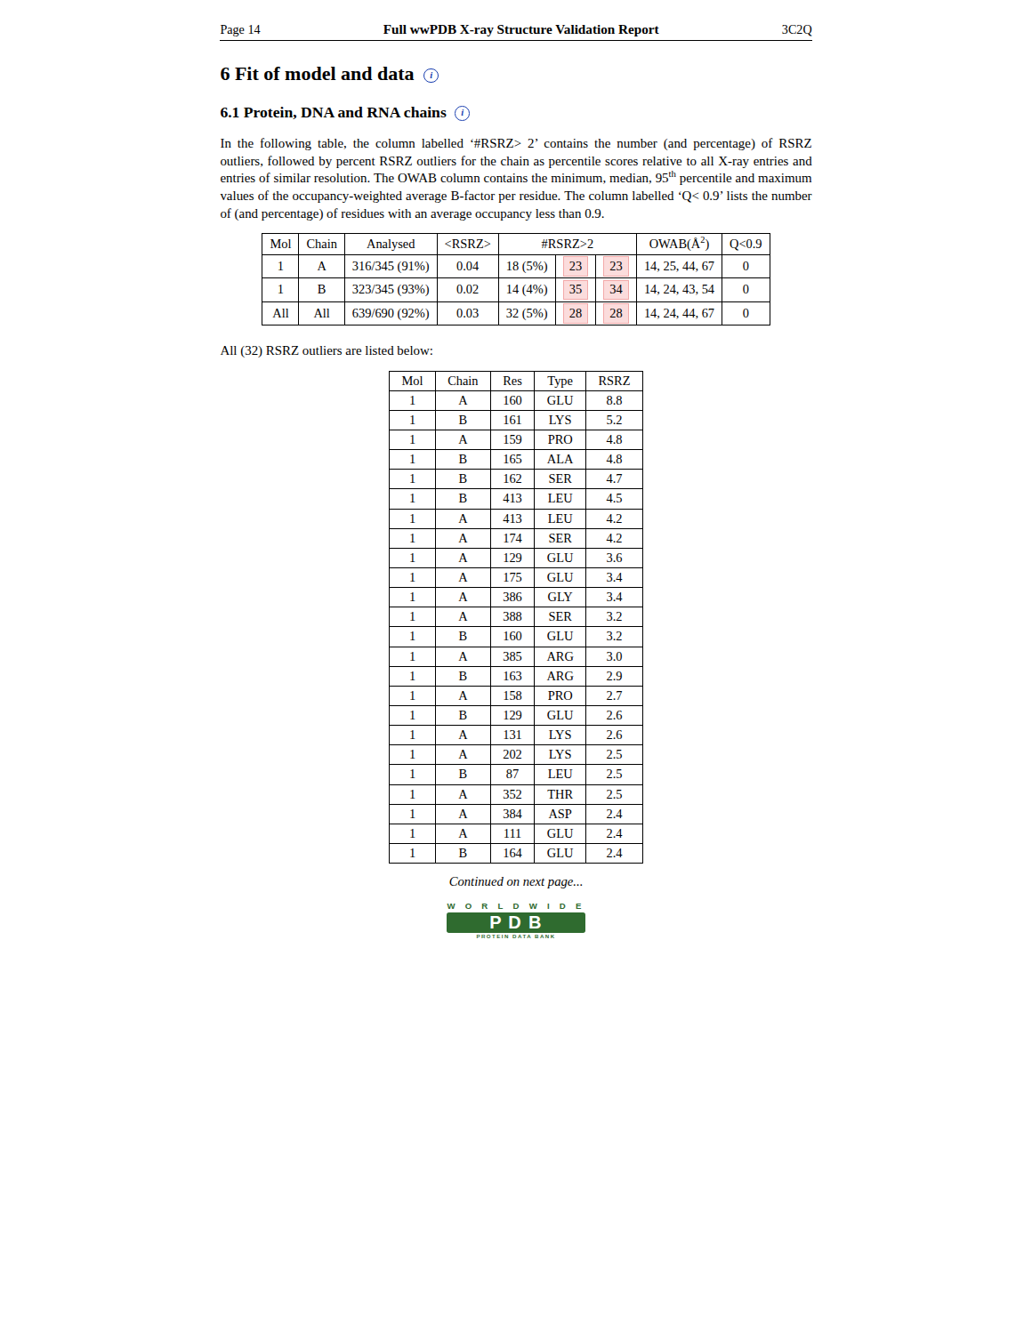Page 14
Full wwPDB X-ray Structure Validation Report
3C2Q
6 Fit of model and data i
6.1 Protein, DNA and RNA chains i
In the following table, the column labelled ‘#RSRZ> 2’ contains the number (and percentage) of RSRZ outliers, followed by percent RSRZ outliers for the chain as percentile scores relative to all X-ray entries and entries of similar resolution. The OWAB column contains the minimum, median, 95th percentile and maximum values of the occupancy-weighted average B-factor per residue. The column labelled ‘Q< 0.9’ lists the number of (and percentage) of residues with an average occupancy less than 0.9.
| Mol | Chain | Analysed | <RSRZ> | #RSRZ>2 | OWAB(Å 2 ) | Q<0.9 |
| --- | --- | --- | --- | --- | --- | --- |
| 1 | A | 316/345 (91%) | 0.04 | 18 (5%) | 23 | 23 | 14, 25, 44, 67 | 0 |
| 1 | B | 323/345 (93%) | 0.02 | 14 (4%) | 35 | 34 | 14, 24, 43, 54 | 0 |
| All | All | 639/690 (92%) | 0.03 | 32 (5%) | 28 | 28 | 14, 24, 44, 67 | 0 |
All (32) RSRZ outliers are listed below:
| Mol | Chain | Res | Type | RSRZ |
| --- | --- | --- | --- | --- |
| 1 | A | 160 | GLU | 8.8 |
| 1 | B | 161 | LYS | 5.2 |
| 1 | A | 159 | PRO | 4.8 |
| 1 | B | 165 | ALA | 4.8 |
| 1 | B | 162 | SER | 4.7 |
| 1 | B | 413 | LEU | 4.5 |
| 1 | A | 413 | LEU | 4.2 |
| 1 | A | 174 | SER | 4.2 |
| 1 | A | 129 | GLU | 3.6 |
| 1 | A | 175 | GLU | 3.4 |
| 1 | A | 386 | GLY | 3.4 |
| 1 | A | 388 | SER | 3.2 |
| 1 | B | 160 | GLU | 3.2 |
| 1 | A | 385 | ARG | 3.0 |
| 1 | B | 163 | ARG | 2.9 |
| 1 | A | 158 | PRO | 2.7 |
| 1 | B | 129 | GLU | 2.6 |
| 1 | A | 131 | LYS | 2.6 |
| 1 | A | 202 | LYS | 2.5 |
| 1 | B | 87 | LEU | 2.5 |
| 1 | A | 352 | THR | 2.5 |
| 1 | A | 384 | ASP | 2.4 |
| 1 | A | 111 | GLU | 2.4 |
| 1 | B | 164 | GLU | 2.4 |
Continued on next page...
W O R L D W I D E
P D B
PROTEIN DATA BANK